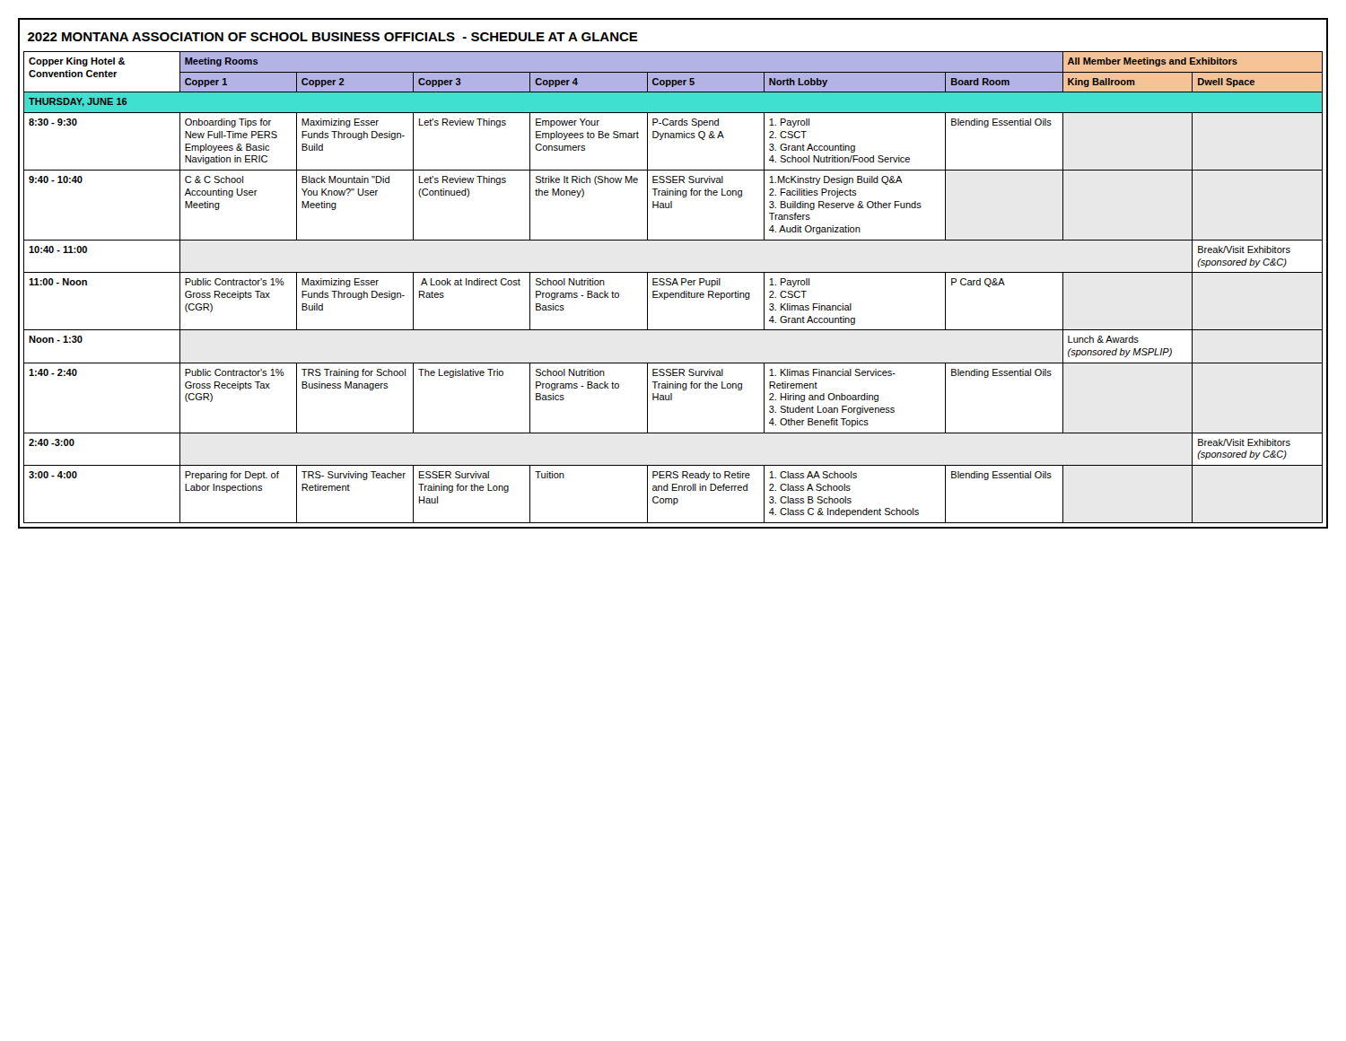| 2022 MONTANA ASSOCIATION OF SCHOOL BUSINESS OFFICIALS - SCHEDULE AT A GLANCE |
| Copper King Hotel & Convention Center | Meeting Rooms | All Member Meetings and Exhibitors |
| Copper 1 | Copper 2 | Copper 3 | Copper 4 | Copper 5 | North Lobby | Board Room | King Ballroom | Dwell Space |
| THURSDAY, JUNE 16 |
| 8:30 - 9:30 | Onboarding Tips for New Full-Time PERS Employees & Basic Navigation in ERIC | Maximizing Esser Funds Through Design-Build | Let's Review Things | Empower Your Employees to Be Smart Consumers | P-Cards Spend Dynamics Q & A | 1. Payroll 2. CSCT 3. Grant Accounting 4. School Nutrition/Food Service | Blending Essential Oils | | |
| 9:40 - 10:40 | C & C School Accounting User Meeting | Black Mountain "Did You Know?" User Meeting | Let's Review Things (Continued) | Strike It Rich (Show Me the Money) | ESSER Survival Training for the Long Haul | 1.McKinstry Design Build Q&A 2. Facilities Projects 3. Building Reserve & Other Funds Transfers 4. Audit Organization | | | |
| 10:40 - 11:00 | | Break/Visit Exhibitors (sponsored by C&C) |
| 11:00 - Noon | Public Contractor's 1% Gross Receipts Tax (CGR) | Maximizing Esser Funds Through Design-Build | A Look at Indirect Cost Rates | School Nutrition Programs - Back to Basics | ESSA Per Pupil Expenditure Reporting | 1. Payroll 2. CSCT 3. Klimas Financial 4. Grant Accounting | P Card Q&A | | |
| Noon - 1:30 | | Lunch & Awards (sponsored by MSPLIP) | |
| 1:40 - 2:40 | Public Contractor's 1% Gross Receipts Tax (CGR) | TRS Training for School Business Managers | The Legislative Trio | School Nutrition Programs - Back to Basics | ESSER Survival Training for the Long Haul | 1. Klimas Financial Services-Retirement 2. Hiring and Onboarding 3. Student Loan Forgiveness 4. Other Benefit Topics | Blending Essential Oils | | |
| 2:40 -3:00 | | Break/Visit Exhibitors (sponsored by C&C) |
| 3:00 - 4:00 | Preparing for Dept. of Labor Inspections | TRS- Surviving Teacher Retirement | ESSER Survival Training for the Long Haul | Tuition | PERS Ready to Retire and Enroll in Deferred Comp | 1. Class AA Schools 2. Class A Schools 3. Class B Schools 4. Class C & Independent Schools | Blending Essential Oils | | |